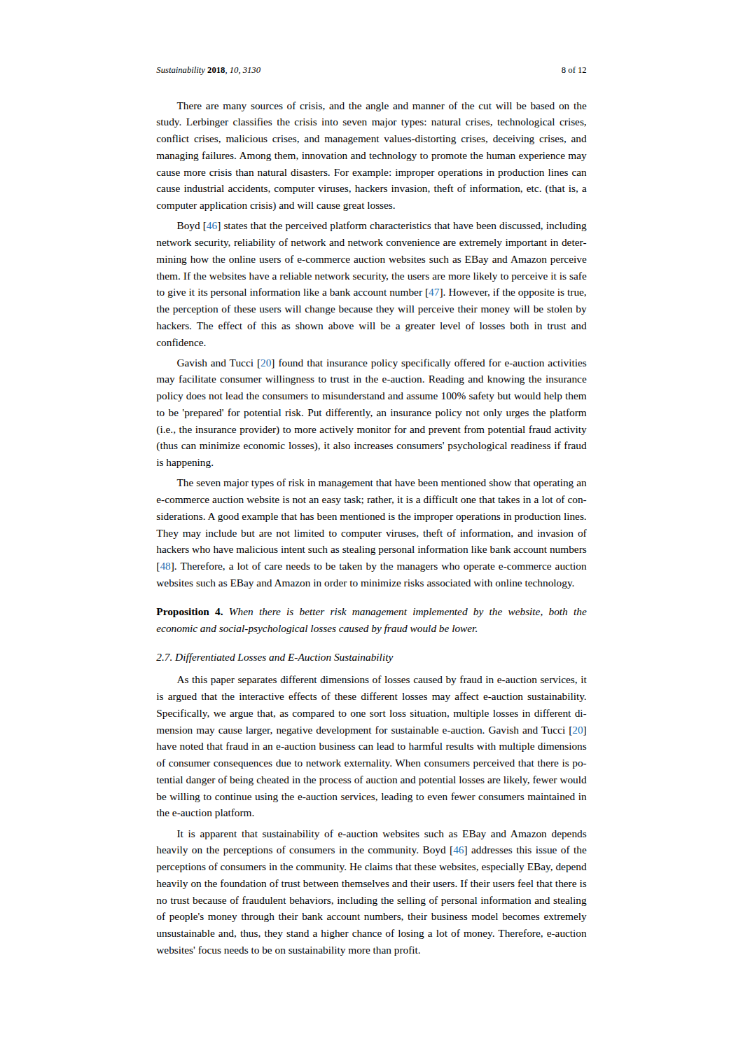Sustainability 2018, 10, 3130
8 of 12
There are many sources of crisis, and the angle and manner of the cut will be based on the study. Lerbinger classifies the crisis into seven major types: natural crises, technological crises, conflict crises, malicious crises, and management values-distorting crises, deceiving crises, and managing failures. Among them, innovation and technology to promote the human experience may cause more crisis than natural disasters. For example: improper operations in production lines can cause industrial accidents, computer viruses, hackers invasion, theft of information, etc. (that is, a computer application crisis) and will cause great losses.
Boyd [46] states that the perceived platform characteristics that have been discussed, including network security, reliability of network and network convenience are extremely important in determining how the online users of e-commerce auction websites such as EBay and Amazon perceive them. If the websites have a reliable network security, the users are more likely to perceive it is safe to give it its personal information like a bank account number [47]. However, if the opposite is true, the perception of these users will change because they will perceive their money will be stolen by hackers. The effect of this as shown above will be a greater level of losses both in trust and confidence.
Gavish and Tucci [20] found that insurance policy specifically offered for e-auction activities may facilitate consumer willingness to trust in the e-auction. Reading and knowing the insurance policy does not lead the consumers to misunderstand and assume 100% safety but would help them to be 'prepared' for potential risk. Put differently, an insurance policy not only urges the platform (i.e., the insurance provider) to more actively monitor for and prevent from potential fraud activity (thus can minimize economic losses), it also increases consumers' psychological readiness if fraud is happening.
The seven major types of risk in management that have been mentioned show that operating an e-commerce auction website is not an easy task; rather, it is a difficult one that takes in a lot of considerations. A good example that has been mentioned is the improper operations in production lines. They may include but are not limited to computer viruses, theft of information, and invasion of hackers who have malicious intent such as stealing personal information like bank account numbers [48]. Therefore, a lot of care needs to be taken by the managers who operate e-commerce auction websites such as EBay and Amazon in order to minimize risks associated with online technology.
Proposition 4. When there is better risk management implemented by the website, both the economic and social-psychological losses caused by fraud would be lower.
2.7. Differentiated Losses and E-Auction Sustainability
As this paper separates different dimensions of losses caused by fraud in e-auction services, it is argued that the interactive effects of these different losses may affect e-auction sustainability. Specifically, we argue that, as compared to one sort loss situation, multiple losses in different dimension may cause larger, negative development for sustainable e-auction. Gavish and Tucci [20] have noted that fraud in an e-auction business can lead to harmful results with multiple dimensions of consumer consequences due to network externality. When consumers perceived that there is potential danger of being cheated in the process of auction and potential losses are likely, fewer would be willing to continue using the e-auction services, leading to even fewer consumers maintained in the e-auction platform.
It is apparent that sustainability of e-auction websites such as EBay and Amazon depends heavily on the perceptions of consumers in the community. Boyd [46] addresses this issue of the perceptions of consumers in the community. He claims that these websites, especially EBay, depend heavily on the foundation of trust between themselves and their users. If their users feel that there is no trust because of fraudulent behaviors, including the selling of personal information and stealing of people's money through their bank account numbers, their business model becomes extremely unsustainable and, thus, they stand a higher chance of losing a lot of money. Therefore, e-auction websites' focus needs to be on sustainability more than profit.